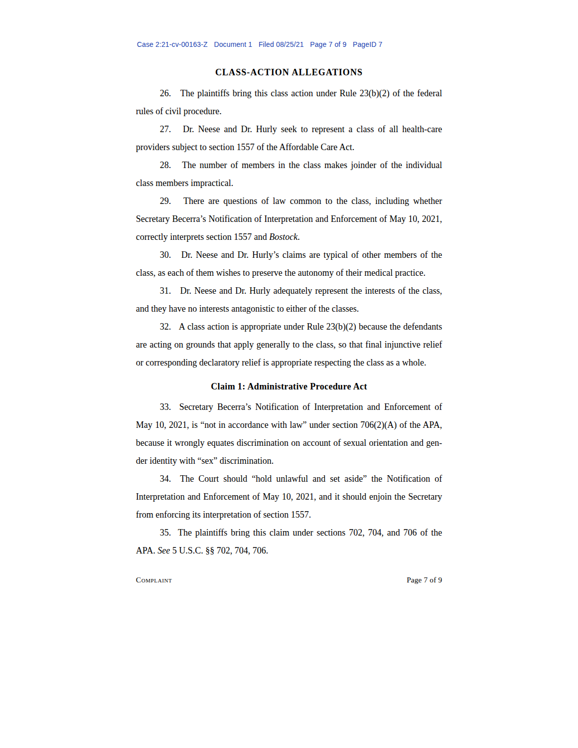Case 2:21-cv-00163-Z Document 1 Filed 08/25/21 Page 7 of 9 PageID 7
Class-Action Allegations
26. The plaintiffs bring this class action under Rule 23(b)(2) of the federal rules of civil procedure.
27. Dr. Neese and Dr. Hurly seek to represent a class of all health-care providers subject to section 1557 of the Affordable Care Act.
28. The number of members in the class makes joinder of the individual class members impractical.
29. There are questions of law common to the class, including whether Secretary Becerra’s Notification of Interpretation and Enforcement of May 10, 2021, correctly interprets section 1557 and Bostock.
30. Dr. Neese and Dr. Hurly’s claims are typical of other members of the class, as each of them wishes to preserve the autonomy of their medical practice.
31. Dr. Neese and Dr. Hurly adequately represent the interests of the class, and they have no interests antagonistic to either of the classes.
32. A class action is appropriate under Rule 23(b)(2) because the defendants are acting on grounds that apply generally to the class, so that final injunctive relief or corresponding declaratory relief is appropriate respecting the class as a whole.
Claim 1: Administrative Procedure Act
33. Secretary Becerra’s Notification of Interpretation and Enforcement of May 10, 2021, is “not in accordance with law” under section 706(2)(A) of the APA, because it wrongly equates discrimination on account of sexual orientation and gender identity with “sex” discrimination.
34. The Court should “hold unlawful and set aside” the Notification of Interpretation and Enforcement of May 10, 2021, and it should enjoin the Secretary from enforcing its interpretation of section 1557.
35. The plaintiffs bring this claim under sections 702, 704, and 706 of the APA. See 5 U.S.C. §§ 702, 704, 706.
Complaint
Page 7 of 9